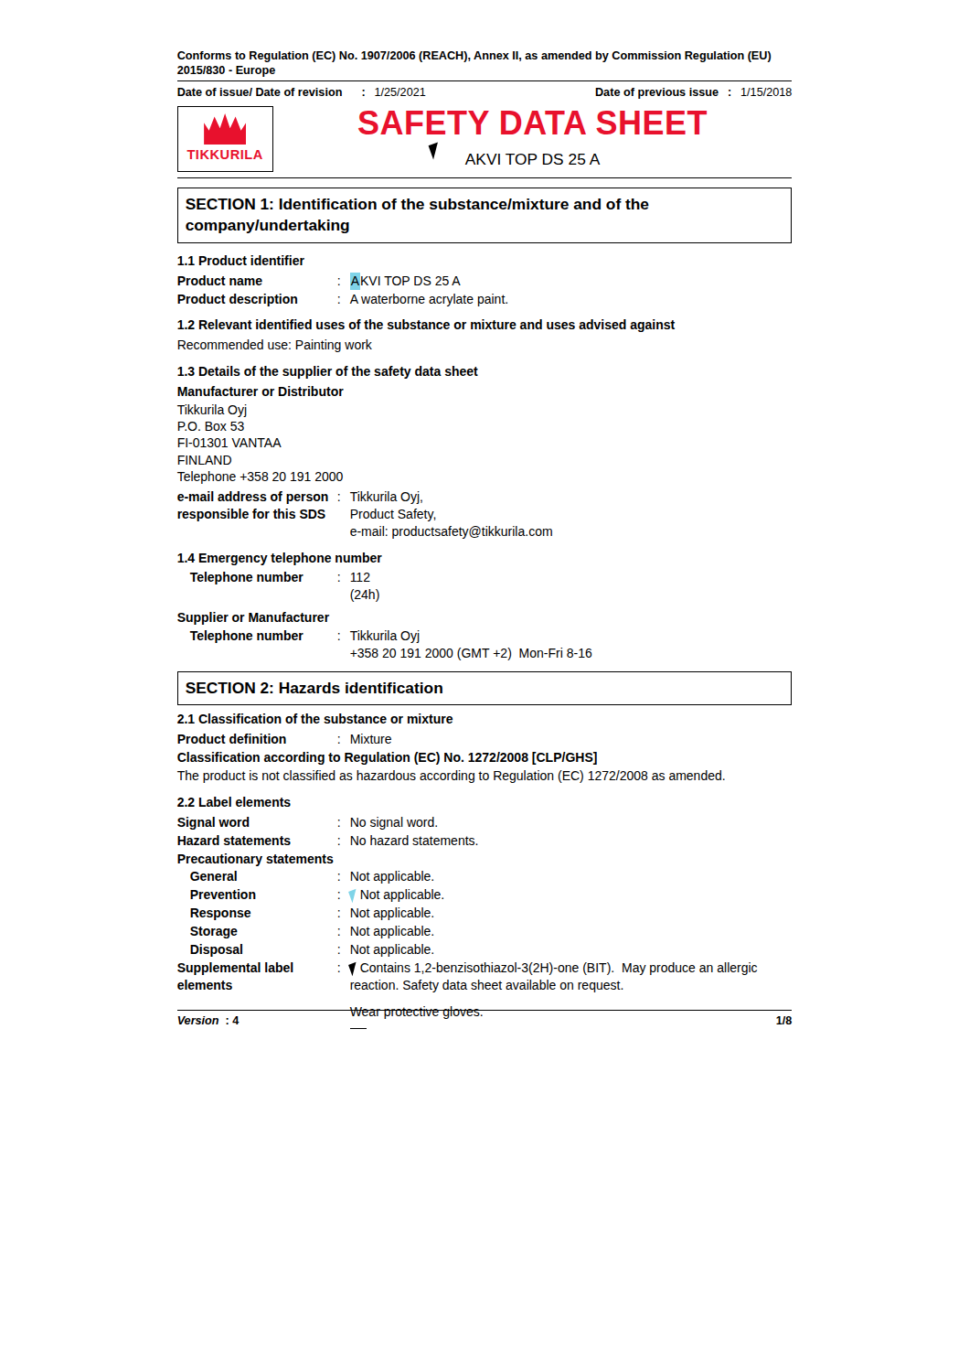Conforms to Regulation (EC) No. 1907/2006 (REACH), Annex II, as amended by Commission Regulation (EU) 2015/830 - Europe
Date of issue/ Date of revision
: 1/25/2021
Date of previous issue : 1/15/2018
TIKKURILA
SAFETY DATA SHEET
AKVI TOP DS 25 A
SECTION 1: Identification of the substance/mixture and of the company/undertaking
1.1 Product identifier
Product name
:
AKVI TOP DS 25 A
Product description
:
A waterborne acrylate paint.
1.2 Relevant identified uses of the substance or mixture and uses advised against
Recommended use: Painting work
1.3 Details of the supplier of the safety data sheet
Manufacturer or Distributor
Tikkurila Oyj
P.O. Box 53
FI-01301 VANTAA
FINLAND
Telephone +358 20 191 2000
e-mail address of person responsible for this SDS
:
Tikkurila Oyj,
Product Safety,
e-mail: productsafety@tikkurila.com
1.4 Emergency telephone number
Telephone number
:
112
(24h)
Supplier or Manufacturer
Telephone number
:
Tikkurila Oyj
+358 20 191 2000 (GMT +2) Mon-Fri 8-16
SECTION 2: Hazards identification
2.1 Classification of the substance or mixture
Product definition
:
Mixture
Classification according to Regulation (EC) No. 1272/2008 [CLP/GHS]
The product is not classified as hazardous according to Regulation (EC) 1272/2008 as amended.
2.2 Label elements
Signal word
:
No signal word.
Hazard statements
:
No hazard statements.
Precautionary statements
General
:
Not applicable.
Prevention
:
Not applicable.
Response
:
Not applicable.
Storage
:
Not applicable.
Disposal
:
Not applicable.
Supplemental label elements
:
Contains 1,2-benzisothiazol-3(2H)-one (BIT). May produce an allergic reaction. Safety data sheet available on request.
Wear protective gloves.
Version : 4
1/8